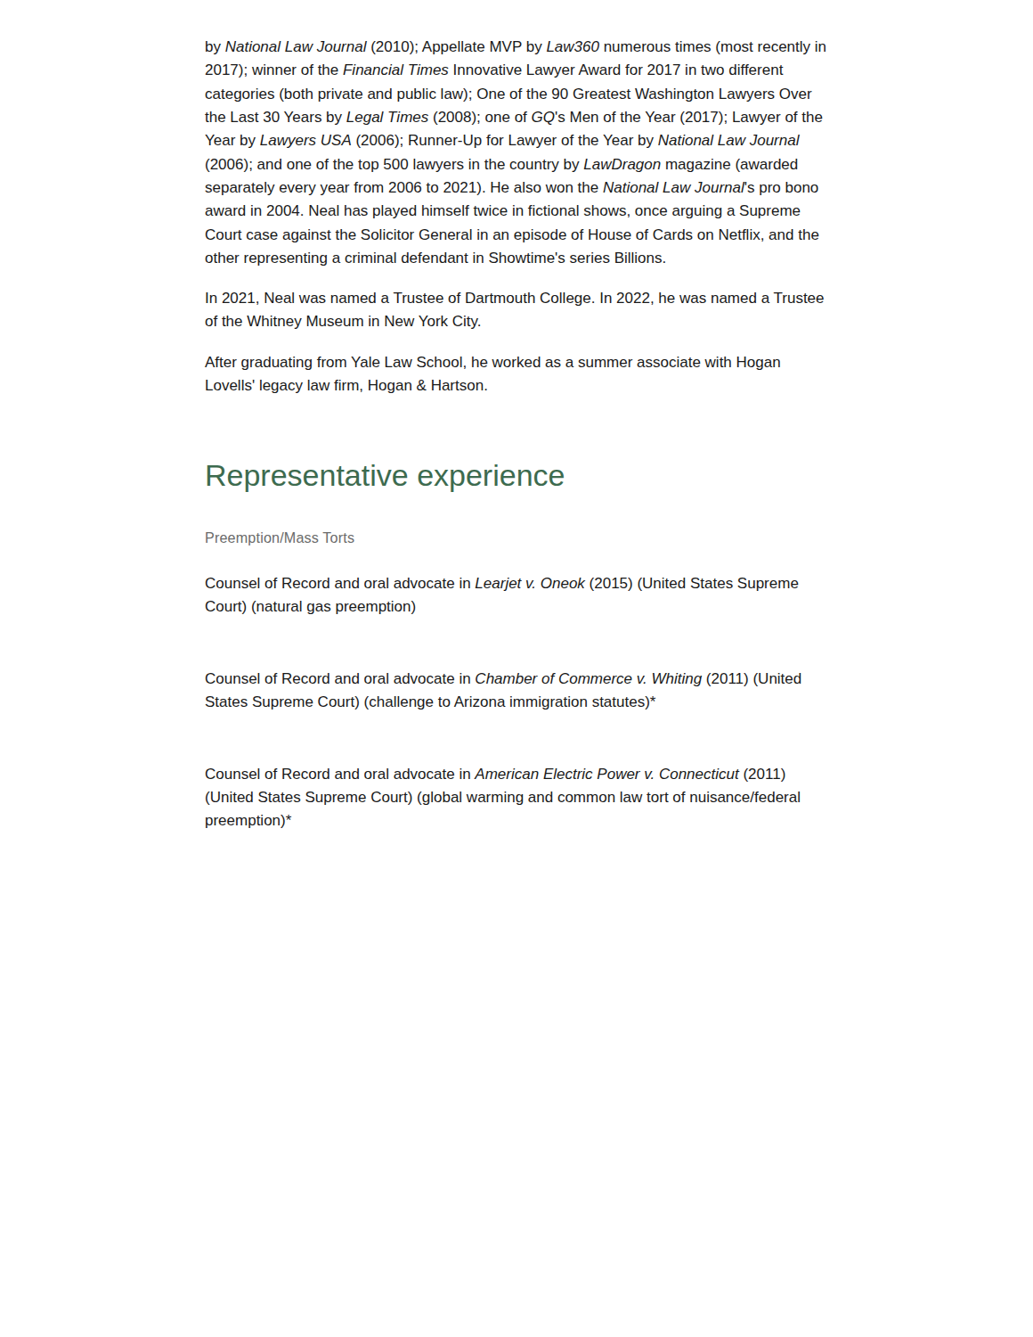by National Law Journal (2010); Appellate MVP by Law360 numerous times (most recently in 2017); winner of the Financial Times Innovative Lawyer Award for 2017 in two different categories (both private and public law); One of the 90 Greatest Washington Lawyers Over the Last 30 Years by Legal Times (2008); one of GQ's Men of the Year (2017); Lawyer of the Year by Lawyers USA (2006); Runner-Up for Lawyer of the Year by National Law Journal (2006); and one of the top 500 lawyers in the country by LawDragon magazine (awarded separately every year from 2006 to 2021). He also won the National Law Journal's pro bono award in 2004. Neal has played himself twice in fictional shows, once arguing a Supreme Court case against the Solicitor General in an episode of House of Cards on Netflix, and the other representing a criminal defendant in Showtime's series Billions.
In 2021, Neal was named a Trustee of Dartmouth College. In 2022, he was named a Trustee of the Whitney Museum in New York City.
After graduating from Yale Law School, he worked as a summer associate with Hogan Lovells' legacy law firm, Hogan & Hartson.
Representative experience
Preemption/Mass Torts
Counsel of Record and oral advocate in Learjet v. Oneok (2015) (United States Supreme Court) (natural gas preemption)
Counsel of Record and oral advocate in Chamber of Commerce v. Whiting (2011) (United States Supreme Court) (challenge to Arizona immigration statutes)*
Counsel of Record and oral advocate in American Electric Power v. Connecticut (2011) (United States Supreme Court) (global warming and common law tort of nuisance/federal preemption)*